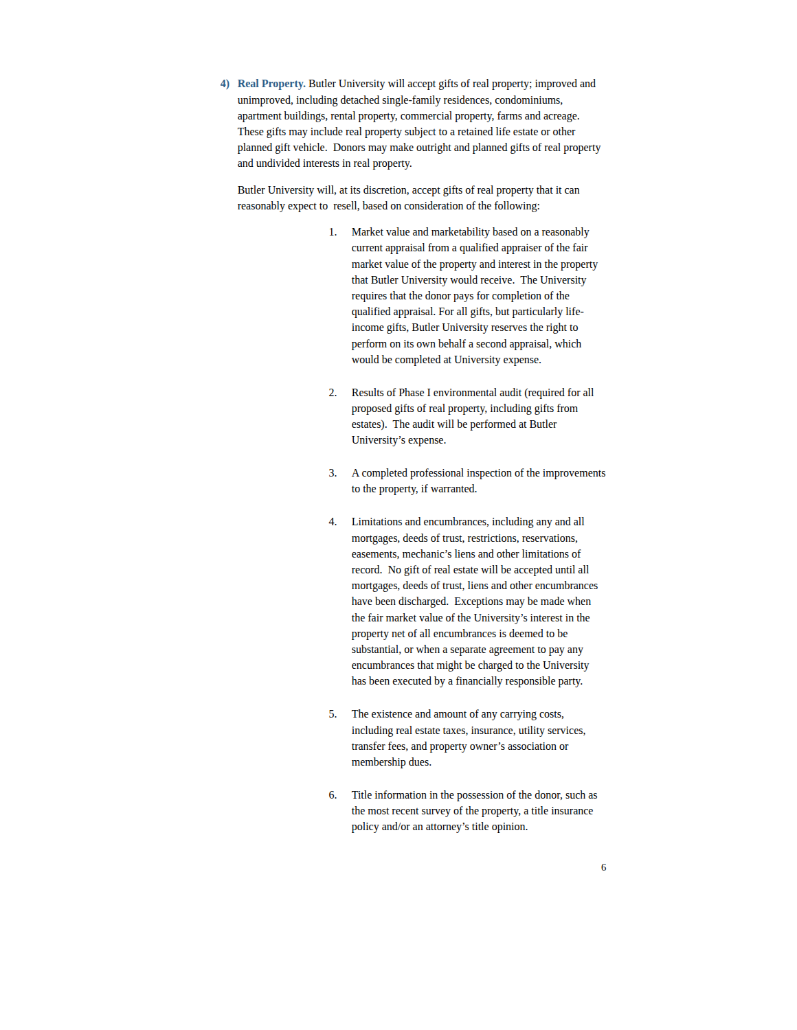4)
Real Property. Butler University will accept gifts of real property; improved and unimproved, including detached single-family residences, condominiums, apartment buildings, rental property, commercial property, farms and acreage. These gifts may include real property subject to a retained life estate or other planned gift vehicle. Donors may make outright and planned gifts of real property and undivided interests in real property.
Butler University will, at its discretion, accept gifts of real property that it can reasonably expect to resell, based on consideration of the following:
Market value and marketability based on a reasonably current appraisal from a qualified appraiser of the fair market value of the property and interest in the property that Butler University would receive. The University requires that the donor pays for completion of the qualified appraisal. For all gifts, but particularly life-income gifts, Butler University reserves the right to perform on its own behalf a second appraisal, which would be completed at University expense.
Results of Phase I environmental audit (required for all proposed gifts of real property, including gifts from estates). The audit will be performed at Butler University’s expense.
A completed professional inspection of the improvements to the property, if warranted.
Limitations and encumbrances, including any and all mortgages, deeds of trust, restrictions, reservations, easements, mechanic’s liens and other limitations of record. No gift of real estate will be accepted until all mortgages, deeds of trust, liens and other encumbrances have been discharged. Exceptions may be made when the fair market value of the University’s interest in the property net of all encumbrances is deemed to be substantial, or when a separate agreement to pay any encumbrances that might be charged to the University has been executed by a financially responsible party.
The existence and amount of any carrying costs, including real estate taxes, insurance, utility services, transfer fees, and property owner’s association or membership dues.
Title information in the possession of the donor, such as the most recent survey of the property, a title insurance policy and/or an attorney’s title opinion.
6